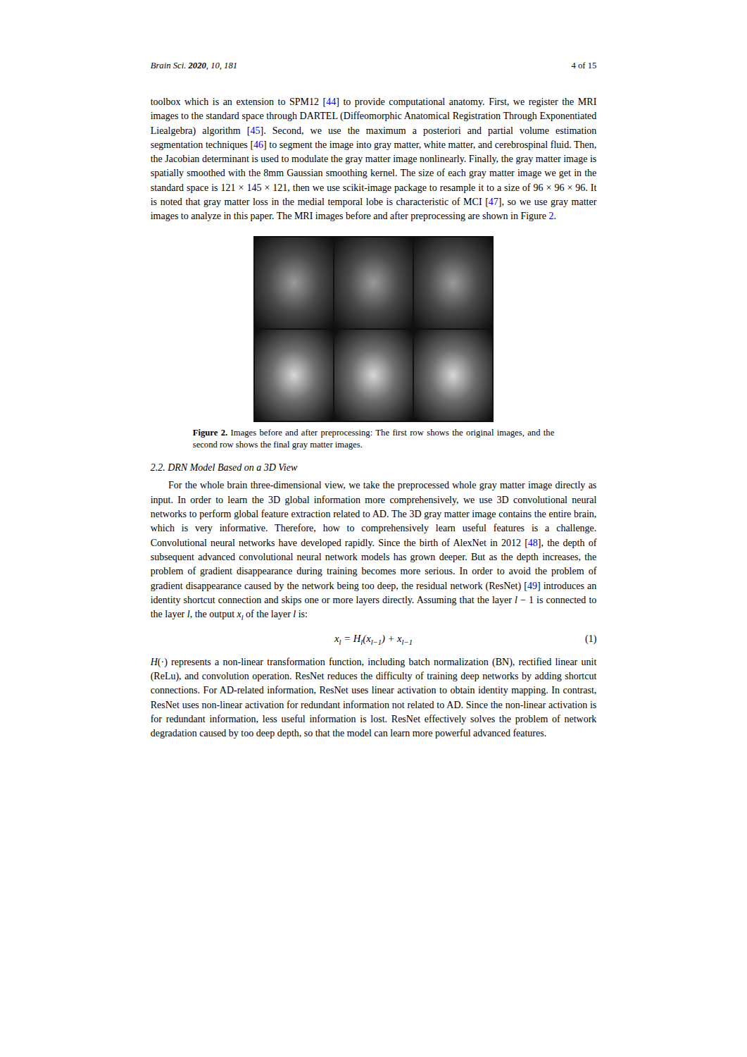Brain Sci. 2020, 10, 181
4 of 15
toolbox which is an extension to SPM12 [44] to provide computational anatomy. First, we register the MRI images to the standard space through DARTEL (Diffeomorphic Anatomical Registration Through Exponentiated Liealgebra) algorithm [45]. Second, we use the maximum a posteriori and partial volume estimation segmentation techniques [46] to segment the image into gray matter, white matter, and cerebrospinal fluid. Then, the Jacobian determinant is used to modulate the gray matter image nonlinearly. Finally, the gray matter image is spatially smoothed with the 8mm Gaussian smoothing kernel. The size of each gray matter image we get in the standard space is 121 × 145 × 121, then we use scikit-image package to resample it to a size of 96 × 96 × 96. It is noted that gray matter loss in the medial temporal lobe is characteristic of MCI [47], so we use gray matter images to analyze in this paper. The MRI images before and after preprocessing are shown in Figure 2.
Figure 2. Images before and after preprocessing: The first row shows the original images, and the second row shows the final gray matter images.
2.2. DRN Model Based on a 3D View
For the whole brain three-dimensional view, we take the preprocessed whole gray matter image directly as input. In order to learn the 3D global information more comprehensively, we use 3D convolutional neural networks to perform global feature extraction related to AD. The 3D gray matter image contains the entire brain, which is very informative. Therefore, how to comprehensively learn useful features is a challenge. Convolutional neural networks have developed rapidly. Since the birth of AlexNet in 2012 [48], the depth of subsequent advanced convolutional neural network models has grown deeper. But as the depth increases, the problem of gradient disappearance during training becomes more serious. In order to avoid the problem of gradient disappearance caused by the network being too deep, the residual network (ResNet) [49] introduces an identity shortcut connection and skips one or more layers directly. Assuming that the layer l − 1 is connected to the layer l, the output xl of the layer l is:
xl = Hl(xl−1) + xl−1 (1)
H(·) represents a non-linear transformation function, including batch normalization (BN), rectified linear unit (ReLu), and convolution operation. ResNet reduces the difficulty of training deep networks by adding shortcut connections. For AD-related information, ResNet uses linear activation to obtain identity mapping. In contrast, ResNet uses non-linear activation for redundant information not related to AD. Since the non-linear activation is for redundant information, less useful information is lost. ResNet effectively solves the problem of network degradation caused by too deep depth, so that the model can learn more powerful advanced features.